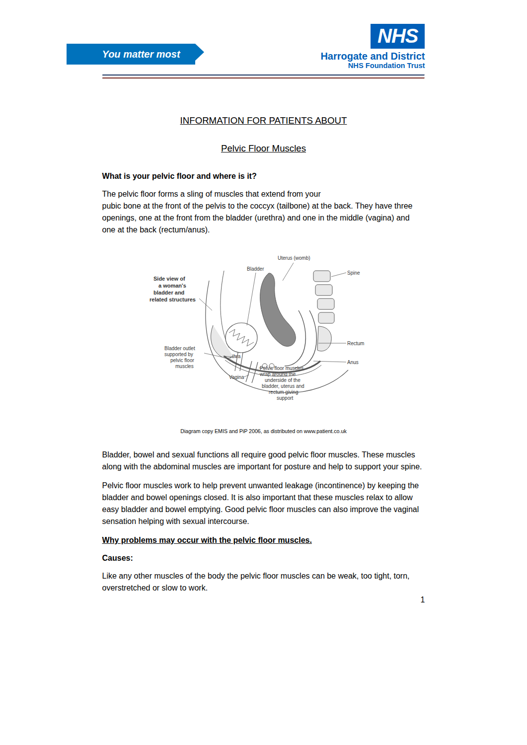You matter most
NHS
Harrogate and District
NHS Foundation Trust
INFORMATION FOR PATIENTS ABOUT
Pelvic Floor Muscles
What is your pelvic floor and where is it?
The pelvic floor forms a sling of muscles that extend from your
pubic bone at the front of the pelvis to the coccyx (tailbone) at the back. They have three openings, one at the front from the bladder (urethra) and one in the middle (vagina) and one at the back (rectum/anus).
Side view of a woman's bladder and related structures Bladder Uterus (womb) Spine Rectum Anus Bladder outlet supported by pelvic floor muscles Urethra Vagina Pelvic floor muscles wrap around the underside of the bladder, uterus and rectum giving support
Diagram copy EMIS and PiP 2006, as distributed on www.patient.co.uk
Bladder, bowel and sexual functions all require good pelvic floor muscles. These muscles along with the abdominal muscles are important for posture and help to support your spine.
Pelvic floor muscles work to help prevent unwanted leakage (incontinence) by keeping the bladder and bowel openings closed. It is also important that these muscles relax to allow easy bladder and bowel emptying. Good pelvic floor muscles can also improve the vaginal sensation helping with sexual intercourse.
Why problems may occur with the pelvic floor muscles.
Causes:
Like any other muscles of the body the pelvic floor muscles can be weak, too tight, torn, overstretched or slow to work.
1